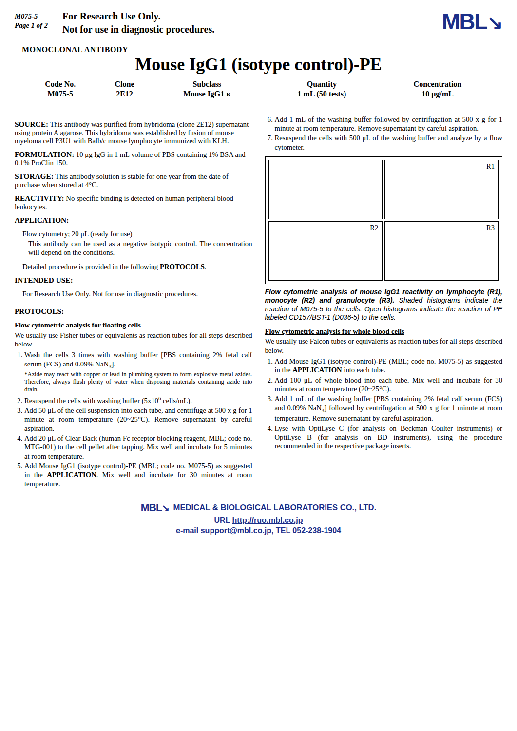M075-5
Page 1 of 2
For Research Use Only.
Not for use in diagnostic procedures.
MBL↘
MONOCLONAL ANTIBODY
Mouse IgG1 (isotype control)-PE
| Code No. | Clone | Subclass | Quantity | Concentration |
| M075-5 | 2E12 | Mouse IgG1 κ | 1 mL (50 tests) | 10 μg/mL |
SOURCE:
This antibody was purified from hybridoma (clone 2E12) supernatant using protein A agarose. This hybridoma was established by fusion of mouse myeloma cell P3U1 with Balb/c mouse lymphocyte immunized with KLH.
FORMULATION:
10 μg IgG in 1 mL volume of PBS containing 1% BSA and 0.1% ProClin 150.
STORAGE:
This antibody solution is stable for one year from the date of purchase when stored at 4°C.
REACTIVITY:
No specific binding is detected on human peripheral blood leukocytes.
APPLICATION:
Flow cytometry; 20 μL (ready for use)
This antibody can be used as a negative isotypic control. The concentration will depend on the conditions.
Detailed procedure is provided in the following PROTOCOLS.
INTENDED USE:
For Research Use Only. Not for use in diagnostic procedures.
PROTOCOLS:
Flow cytometric analysis for floating cells
We usually use Fisher tubes or equivalents as reaction tubes for all steps described below.
Wash the cells 3 times with washing buffer [PBS containing 2% fetal calf serum (FCS) and 0.09% NaN3].
*Azide may react with copper or lead in plumbing system to form explosive metal azides. Therefore, always flush plenty of water when disposing materials containing azide into drain.
Resuspend the cells with washing buffer (5x106 cells/mL).
Add 50 μL of the cell suspension into each tube, and centrifuge at 500 x g for 1 minute at room temperature (20~25°C). Remove supernatant by careful aspiration.
Add 20 μL of Clear Back (human Fc receptor blocking reagent, MBL; code no. MTG-001) to the cell pellet after tapping. Mix well and incubate for 5 minutes at room temperature.
Add Mouse IgG1 (isotype control)-PE (MBL; code no. M075-5) as suggested in the APPLICATION. Mix well and incubate for 30 minutes at room temperature.
Add 1 mL of the washing buffer followed by centrifugation at 500 x g for 1 minute at room temperature. Remove supernatant by careful aspiration.
Resuspend the cells with 500 μL of the washing buffer and analyze by a flow cytometer.
R1
R2
R3
Flow cytometric analysis of mouse IgG1 reactivity on lymphocyte (R1), monocyte (R2) and granulocyte (R3). Shaded histograms indicate the reaction of M075-5 to the cells. Open histograms indicate the reaction of PE labeled CD157/BST-1 (D036-5) to the cells.
Flow cytometric analysis for whole blood cells
We usually use Falcon tubes or equivalents as reaction tubes for all steps described below.
Add Mouse IgG1 (isotype control)-PE (MBL; code no. M075-5) as suggested in the APPLICATION into each tube.
Add 100 μL of whole blood into each tube. Mix well and incubate for 30 minutes at room temperature (20~25°C).
Add 1 mL of the washing buffer [PBS containing 2% fetal calf serum (FCS) and 0.09% NaN3] followed by centrifugation at 500 x g for 1 minute at room temperature. Remove supernatant by careful aspiration.
Lyse with OptiLyse C (for analysis on Beckman Coulter instruments) or OptiLyse B (for analysis on BD instruments), using the procedure recommended in the respective package inserts.
MBL↘ MEDICAL & BIOLOGICAL LABORATORIES CO., LTD.
URL http://ruo.mbl.co.jp
e-mail support@mbl.co.jp, TEL 052-238-1904